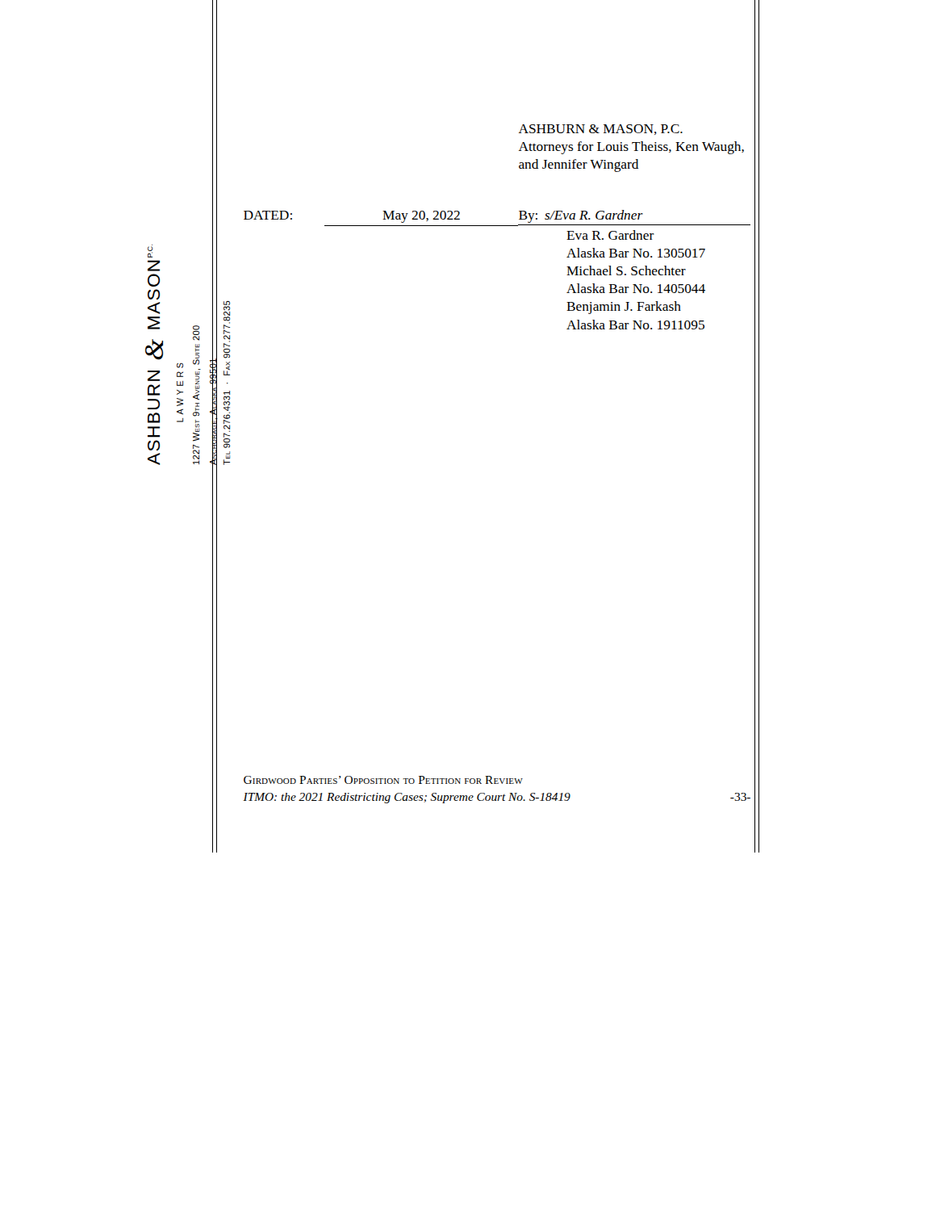ASHBURN & MASONP.C.
LAWYERS
1227 West 9th Avenue, Suite 200
Anchorage, Alaska 99501
Tel 907.276.4331 · Fax 907.277.8235
ASHBURN & MASON, P.C.
Attorneys for Louis Theiss, Ken Waugh,
and Jennifer Wingard
DATED:
May 20, 2022
By: s/Eva R. Gardner
Eva R. Gardner
Alaska Bar No. 1305017
Michael S. Schechter
Alaska Bar No. 1405044
Benjamin J. Farkash
Alaska Bar No. 1911095
Girdwood Parties’ Opposition to Petition for Review
ITMO: the 2021 Redistricting Cases; Supreme Court No. S-18419 -33-